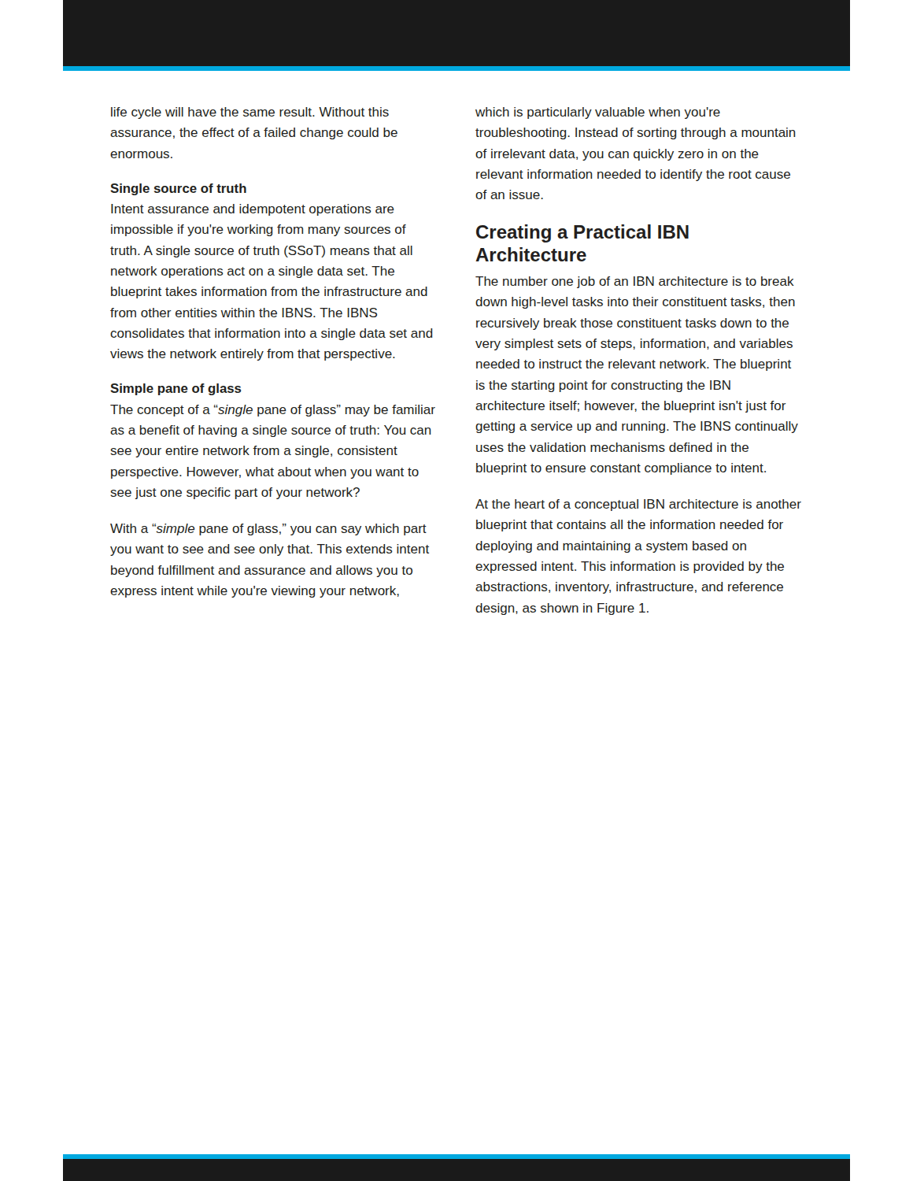life cycle will have the same result. Without this assurance, the effect of a failed change could be enormous.
Single source of truth
Intent assurance and idempotent operations are impossible if you're working from many sources of truth. A single source of truth (SSoT) means that all network operations act on a single data set. The blueprint takes information from the infrastructure and from other entities within the IBNS. The IBNS consolidates that information into a single data set and views the network entirely from that perspective.
Simple pane of glass
The concept of a “single pane of glass” may be familiar as a benefit of having a single source of truth: You can see your entire network from a single, consistent perspective. However, what about when you want to see just one specific part of your network?
With a “simple pane of glass,” you can say which part you want to see and see only that. This extends intent beyond fulfillment and assurance and allows you to express intent while you're viewing your network, which is particularly valuable when you're troubleshooting. Instead of sorting through a mountain of irrelevant data, you can quickly zero in on the relevant information needed to identify the root cause of an issue.
Creating a Practical IBN Architecture
The number one job of an IBN architecture is to break down high-level tasks into their constituent tasks, then recursively break those constituent tasks down to the very simplest sets of steps, information, and variables needed to instruct the relevant network. The blueprint is the starting point for constructing the IBN architecture itself; however, the blueprint isn't just for getting a service up and running. The IBNS continually uses the validation mechanisms defined in the blueprint to ensure constant compliance to intent.
At the heart of a conceptual IBN architecture is another blueprint that contains all the information needed for deploying and maintaining a system based on expressed intent. This information is provided by the abstractions, inventory, infrastructure, and reference design, as shown in Figure 1.